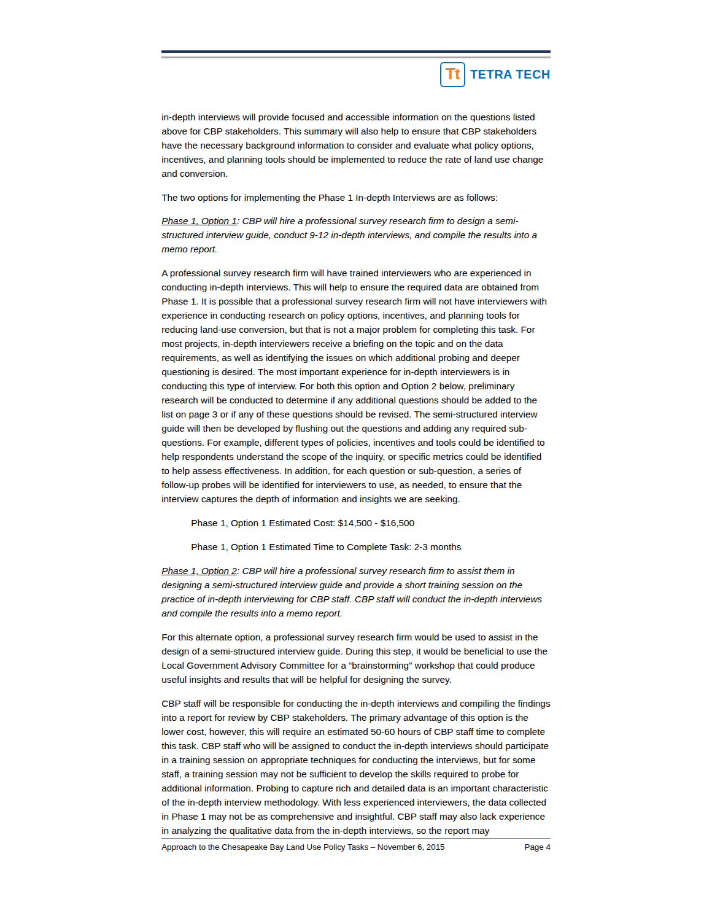Tt TETRA TECH
in-depth interviews will provide focused and accessible information on the questions listed above for CBP stakeholders. This summary will also help to ensure that CBP stakeholders have the necessary background information to consider and evaluate what policy options, incentives, and planning tools should be implemented to reduce the rate of land use change and conversion.
The two options for implementing the Phase 1 In-depth Interviews are as follows:
Phase 1, Option 1: CBP will hire a professional survey research firm to design a semi-structured interview guide, conduct 9-12 in-depth interviews, and compile the results into a memo report.
A professional survey research firm will have trained interviewers who are experienced in conducting in-depth interviews. This will help to ensure the required data are obtained from Phase 1. It is possible that a professional survey research firm will not have interviewers with experience in conducting research on policy options, incentives, and planning tools for reducing land-use conversion, but that is not a major problem for completing this task. For most projects, in-depth interviewers receive a briefing on the topic and on the data requirements, as well as identifying the issues on which additional probing and deeper questioning is desired. The most important experience for in-depth interviewers is in conducting this type of interview. For both this option and Option 2 below, preliminary research will be conducted to determine if any additional questions should be added to the list on page 3 or if any of these questions should be revised. The semi-structured interview guide will then be developed by flushing out the questions and adding any required sub-questions. For example, different types of policies, incentives and tools could be identified to help respondents understand the scope of the inquiry, or specific metrics could be identified to help assess effectiveness. In addition, for each question or sub-question, a series of follow-up probes will be identified for interviewers to use, as needed, to ensure that the interview captures the depth of information and insights we are seeking.
Phase 1, Option 1 Estimated Cost: $14,500 - $16,500
Phase 1, Option 1 Estimated Time to Complete Task: 2-3 months
Phase 1, Option 2: CBP will hire a professional survey research firm to assist them in designing a semi-structured interview guide and provide a short training session on the practice of in-depth interviewing for CBP staff. CBP staff will conduct the in-depth interviews and compile the results into a memo report.
For this alternate option, a professional survey research firm would be used to assist in the design of a semi-structured interview guide. During this step, it would be beneficial to use the Local Government Advisory Committee for a “brainstorming” workshop that could produce useful insights and results that will be helpful for designing the survey.
CBP staff will be responsible for conducting the in-depth interviews and compiling the findings into a report for review by CBP stakeholders. The primary advantage of this option is the lower cost, however, this will require an estimated 50-60 hours of CBP staff time to complete this task. CBP staff who will be assigned to conduct the in-depth interviews should participate in a training session on appropriate techniques for conducting the interviews, but for some staff, a training session may not be sufficient to develop the skills required to probe for additional information. Probing to capture rich and detailed data is an important characteristic of the in-depth interview methodology. With less experienced interviewers, the data collected in Phase 1 may not be as comprehensive and insightful. CBP staff may also lack experience in analyzing the qualitative data from the in-depth interviews, so the report may
Approach to the Chesapeake Bay Land Use Policy Tasks – November 6, 2015 Page 4